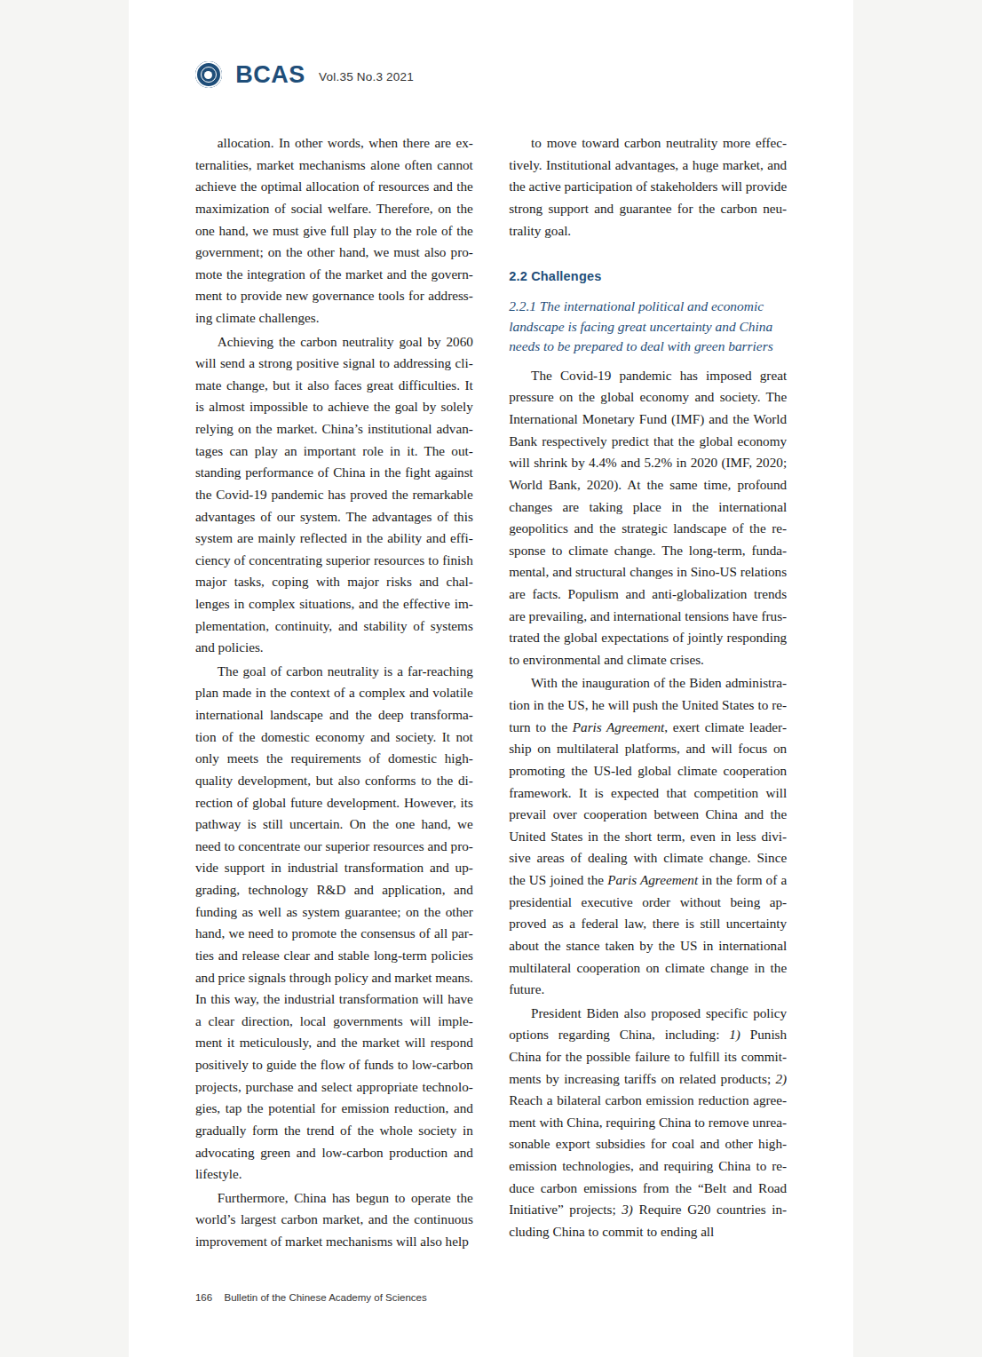BCAS
Vol.35 No.3 2021
allocation. In other words, when there are externalities, market mechanisms alone often cannot achieve the optimal allocation of resources and the maximization of social welfare. Therefore, on the one hand, we must give full play to the role of the government; on the other hand, we must also promote the integration of the market and the government to provide new governance tools for addressing climate challenges.
Achieving the carbon neutrality goal by 2060 will send a strong positive signal to addressing climate change, but it also faces great difficulties. It is almost impossible to achieve the goal by solely relying on the market. China’s institutional advantages can play an important role in it. The outstanding performance of China in the fight against the Covid-19 pandemic has proved the remarkable advantages of our system. The advantages of this system are mainly reflected in the ability and efficiency of concentrating superior resources to finish major tasks, coping with major risks and challenges in complex situations, and the effective implementation, continuity, and stability of systems and policies.
The goal of carbon neutrality is a far-reaching plan made in the context of a complex and volatile international landscape and the deep transformation of the domestic economy and society. It not only meets the requirements of domestic high-quality development, but also conforms to the direction of global future development. However, its pathway is still uncertain. On the one hand, we need to concentrate our superior resources and provide support in industrial transformation and upgrading, technology R&D and application, and funding as well as system guarantee; on the other hand, we need to promote the consensus of all parties and release clear and stable long-term policies and price signals through policy and market means. In this way, the industrial transformation will have a clear direction, local governments will implement it meticulously, and the market will respond positively to guide the flow of funds to low-carbon projects, purchase and select appropriate technologies, tap the potential for emission reduction, and gradually form the trend of the whole society in advocating green and low-carbon production and lifestyle.
Furthermore, China has begun to operate the world’s largest carbon market, and the continuous improvement of market mechanisms will also help
to move toward carbon neutrality more effectively. Institutional advantages, a huge market, and the active participation of stakeholders will provide strong support and guarantee for the carbon neutrality goal.
2.2 Challenges
2.2.1 The international political and economic landscape is facing great uncertainty and China needs to be prepared to deal with green barriers
The Covid-19 pandemic has imposed great pressure on the global economy and society. The International Monetary Fund (IMF) and the World Bank respectively predict that the global economy will shrink by 4.4% and 5.2% in 2020 (IMF, 2020; World Bank, 2020). At the same time, profound changes are taking place in the international geopolitics and the strategic landscape of the response to climate change. The long-term, fundamental, and structural changes in Sino-US relations are facts. Populism and anti-globalization trends are prevailing, and international tensions have frustrated the global expectations of jointly responding to environmental and climate crises.
With the inauguration of the Biden administration in the US, he will push the United States to return to the Paris Agreement, exert climate leadership on multilateral platforms, and will focus on promoting the US-led global climate cooperation framework. It is expected that competition will prevail over cooperation between China and the United States in the short term, even in less divisive areas of dealing with climate change. Since the US joined the Paris Agreement in the form of a presidential executive order without being approved as a federal law, there is still uncertainty about the stance taken by the US in international multilateral cooperation on climate change in the future.
President Biden also proposed specific policy options regarding China, including: 1) Punish China for the possible failure to fulfill its commitments by increasing tariffs on related products; 2) Reach a bilateral carbon emission reduction agreement with China, requiring China to remove unreasonable export subsidies for coal and other high-emission technologies, and requiring China to reduce carbon emissions from the “Belt and Road Initiative” projects; 3) Require G20 countries including China to commit to ending all
166 Bulletin of the Chinese Academy of Sciences